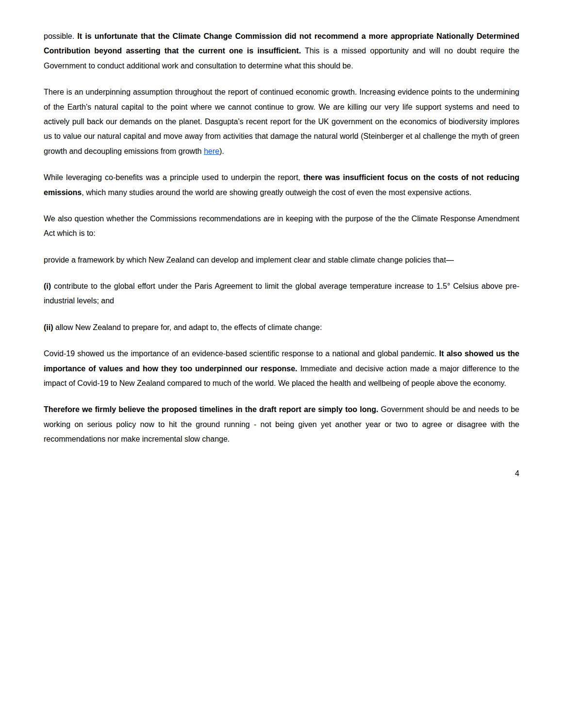possible. It is unfortunate that the Climate Change Commission did not recommend a more appropriate Nationally Determined Contribution beyond asserting that the current one is insufficient. This is a missed opportunity and will no doubt require the Government to conduct additional work and consultation to determine what this should be.
There is an underpinning assumption throughout the report of continued economic growth. Increasing evidence points to the undermining of the Earth's natural capital to the point where we cannot continue to grow. We are killing our very life support systems and need to actively pull back our demands on the planet. Dasgupta's recent report for the UK government on the economics of biodiversity implores us to value our natural capital and move away from activities that damage the natural world (Steinberger et al challenge the myth of green growth and decoupling emissions from growth here).
While leveraging co-benefits was a principle used to underpin the report, there was insufficient focus on the costs of not reducing emissions, which many studies around the world are showing greatly outweigh the cost of even the most expensive actions.
We also question whether the Commissions recommendations are in keeping with the purpose of the the Climate Response Amendment Act which is to:
provide a framework by which New Zealand can develop and implement clear and stable climate change policies that—
(i) contribute to the global effort under the Paris Agreement to limit the global average temperature increase to 1.5° Celsius above pre-industrial levels; and
(ii) allow New Zealand to prepare for, and adapt to, the effects of climate change:
Covid-19 showed us the importance of an evidence-based scientific response to a national and global pandemic. It also showed us the importance of values and how they too underpinned our response. Immediate and decisive action made a major difference to the impact of Covid-19 to New Zealand compared to much of the world. We placed the health and wellbeing of people above the economy.
Therefore we firmly believe the proposed timelines in the draft report are simply too long. Government should be and needs to be working on serious policy now to hit the ground running - not being given yet another year or two to agree or disagree with the recommendations nor make incremental slow change.
4